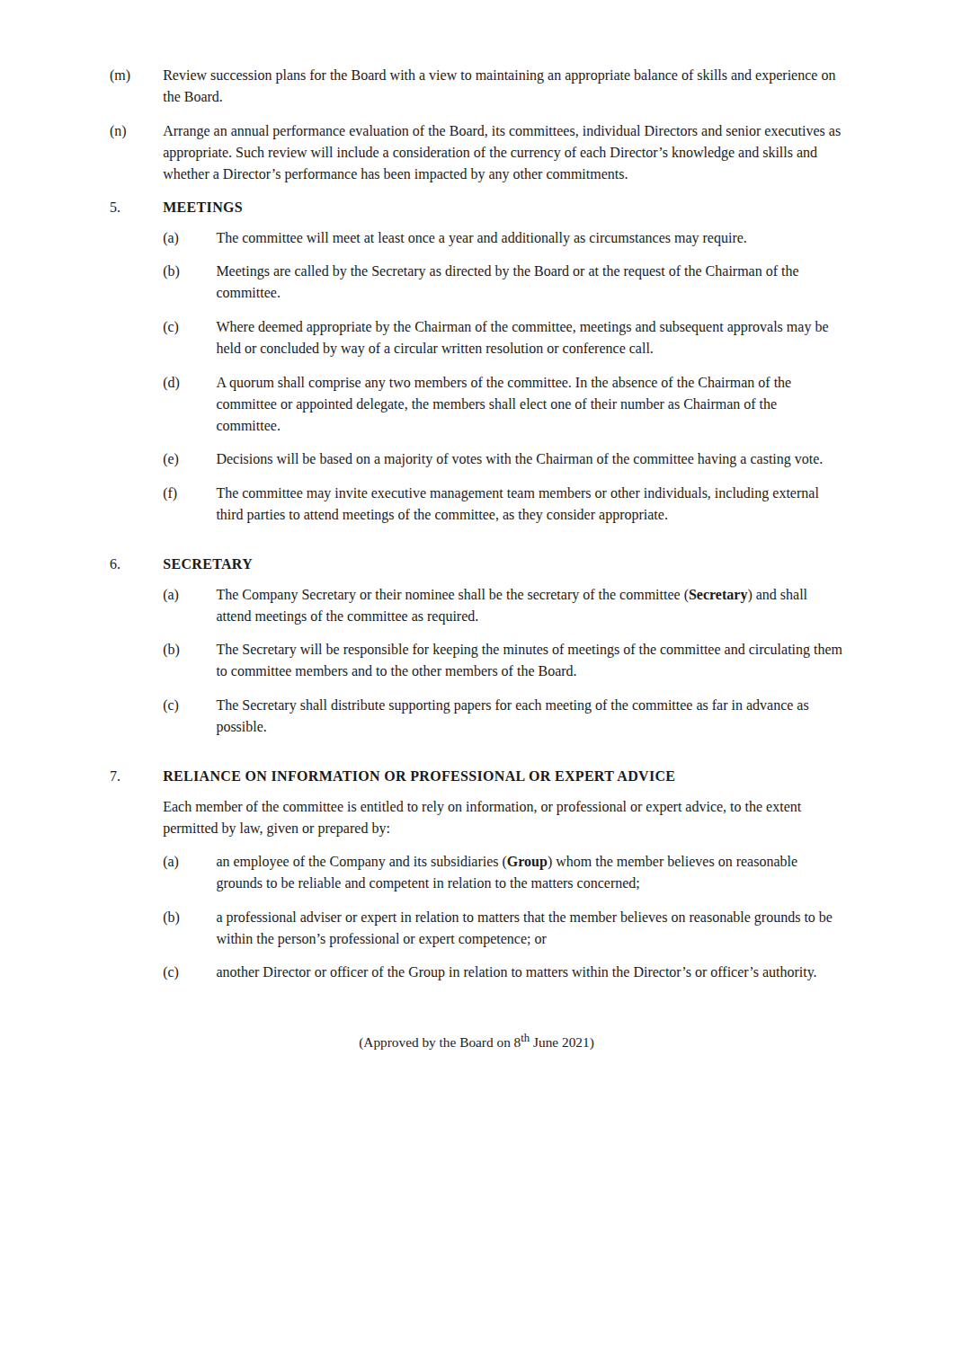(m) Review succession plans for the Board with a view to maintaining an appropriate balance of skills and experience on the Board.
(n) Arrange an annual performance evaluation of the Board, its committees, individual Directors and senior executives as appropriate. Such review will include a consideration of the currency of each Director’s knowledge and skills and whether a Director’s performance has been impacted by any other commitments.
5.
Meetings
(a) The committee will meet at least once a year and additionally as circumstances may require.
(b) Meetings are called by the Secretary as directed by the Board or at the request of the Chairman of the committee.
(c) Where deemed appropriate by the Chairman of the committee, meetings and subsequent approvals may be held or concluded by way of a circular written resolution or conference call.
(d) A quorum shall comprise any two members of the committee. In the absence of the Chairman of the committee or appointed delegate, the members shall elect one of their number as Chairman of the committee.
(e) Decisions will be based on a majority of votes with the Chairman of the committee having a casting vote.
(f) The committee may invite executive management team members or other individuals, including external third parties to attend meetings of the committee, as they consider appropriate.
6.
Secretary
(a) The Company Secretary or their nominee shall be the secretary of the committee (Secretary) and shall attend meetings of the committee as required.
(b) The Secretary will be responsible for keeping the minutes of meetings of the committee and circulating them to committee members and to the other members of the Board.
(c) The Secretary shall distribute supporting papers for each meeting of the committee as far in advance as possible.
7.
Reliance on Information or Professional or Expert Advice
Each member of the committee is entitled to rely on information, or professional or expert advice, to the extent permitted by law, given or prepared by:
(a) an employee of the Company and its subsidiaries (Group) whom the member believes on reasonable grounds to be reliable and competent in relation to the matters concerned;
(b) a professional adviser or expert in relation to matters that the member believes on reasonable grounds to be within the person’s professional or expert competence; or
(c) another Director or officer of the Group in relation to matters within the Director’s or officer’s authority.
(Approved by the Board on 8th June 2021)